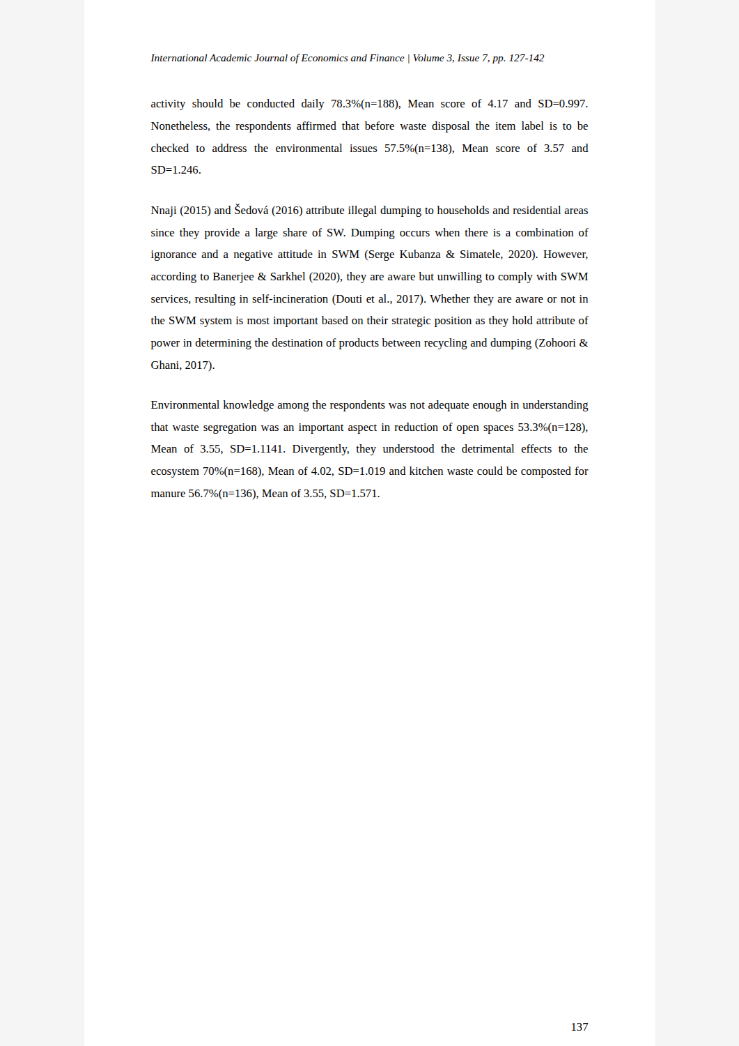International Academic Journal of Economics and Finance | Volume 3, Issue 7, pp. 127-142
activity should be conducted daily 78.3%(n=188), Mean score of 4.17 and SD=0.997. Nonetheless, the respondents affirmed that before waste disposal the item label is to be checked to address the environmental issues 57.5%(n=138), Mean score of 3.57 and SD=1.246.
Nnaji (2015) and Šedová (2016) attribute illegal dumping to households and residential areas since they provide a large share of SW. Dumping occurs when there is a combination of ignorance and a negative attitude in SWM (Serge Kubanza & Simatele, 2020). However, according to Banerjee & Sarkhel (2020), they are aware but unwilling to comply with SWM services, resulting in self-incineration (Douti et al., 2017). Whether they are aware or not in the SWM system is most important based on their strategic position as they hold attribute of power in determining the destination of products between recycling and dumping (Zohoori & Ghani, 2017).
Environmental knowledge among the respondents was not adequate enough in understanding that waste segregation was an important aspect in reduction of open spaces 53.3%(n=128), Mean of 3.55, SD=1.1141. Divergently, they understood the detrimental effects to the ecosystem 70%(n=168), Mean of 4.02, SD=1.019 and kitchen waste could be composted for manure 56.7%(n=136), Mean of 3.55, SD=1.571.
137